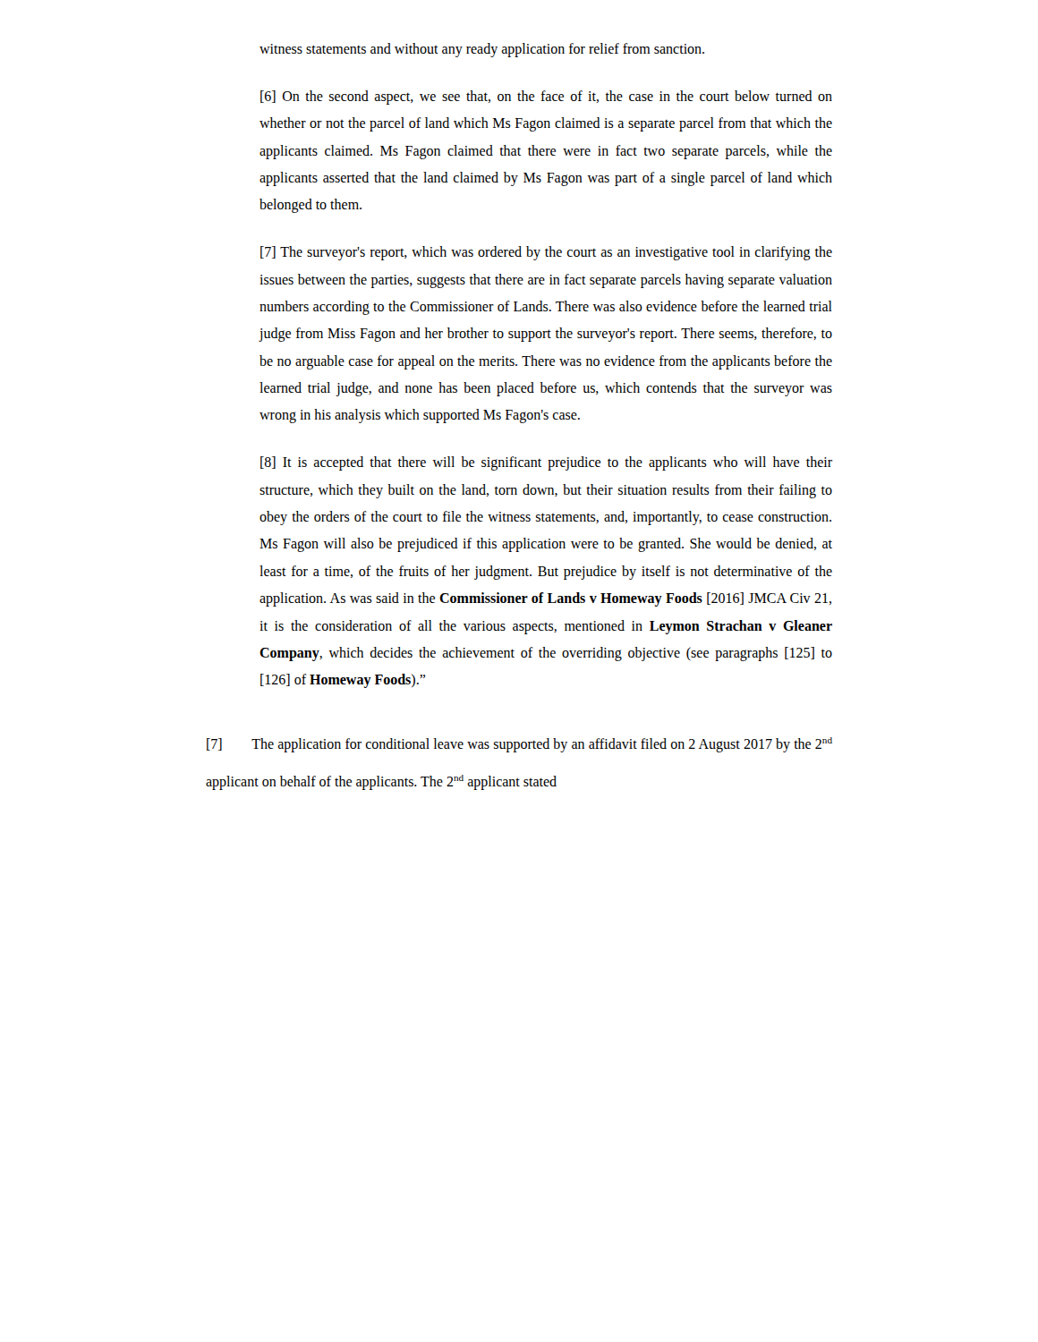witness statements and without any ready application for relief from sanction.
[6] On the second aspect, we see that, on the face of it, the case in the court below turned on whether or not the parcel of land which Ms Fagon claimed is a separate parcel from that which the applicants claimed. Ms Fagon claimed that there were in fact two separate parcels, while the applicants asserted that the land claimed by Ms Fagon was part of a single parcel of land which belonged to them.
[7] The surveyor's report, which was ordered by the court as an investigative tool in clarifying the issues between the parties, suggests that there are in fact separate parcels having separate valuation numbers according to the Commissioner of Lands. There was also evidence before the learned trial judge from Miss Fagon and her brother to support the surveyor's report. There seems, therefore, to be no arguable case for appeal on the merits. There was no evidence from the applicants before the learned trial judge, and none has been placed before us, which contends that the surveyor was wrong in his analysis which supported Ms Fagon's case.
[8] It is accepted that there will be significant prejudice to the applicants who will have their structure, which they built on the land, torn down, but their situation results from their failing to obey the orders of the court to file the witness statements, and, importantly, to cease construction. Ms Fagon will also be prejudiced if this application were to be granted. She would be denied, at least for a time, of the fruits of her judgment. But prejudice by itself is not determinative of the application. As was said in the Commissioner of Lands v Homeway Foods [2016] JMCA Civ 21, it is the consideration of all the various aspects, mentioned in Leymon Strachan v Gleaner Company, which decides the achievement of the overriding objective (see paragraphs [125] to [126] of Homeway Foods).”
[7] The application for conditional leave was supported by an affidavit filed on 2 August 2017 by the 2nd applicant on behalf of the applicants. The 2nd applicant stated